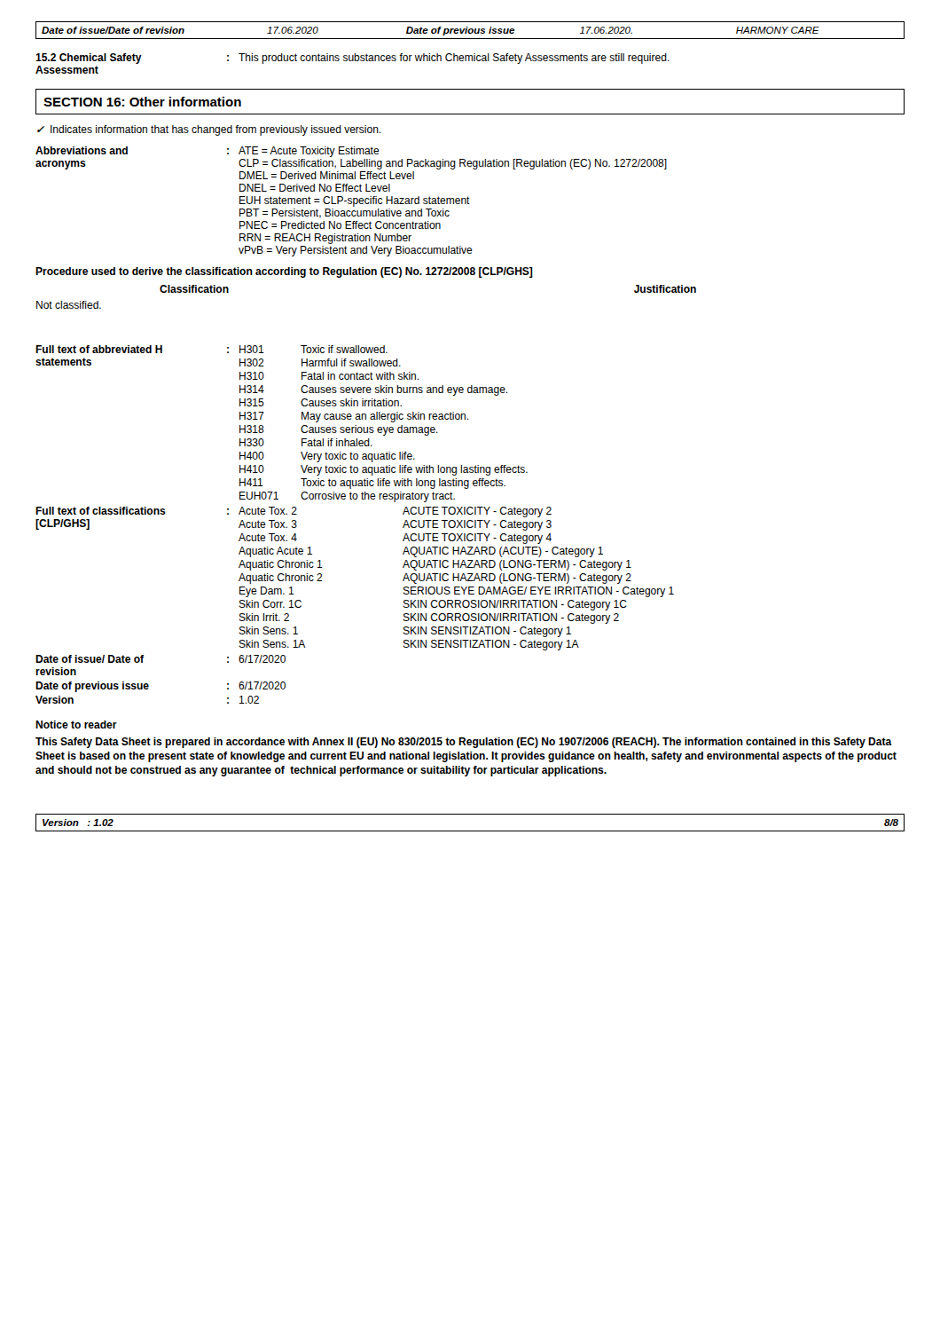| Date of issue/Date of revision | 17.06.2020 | Date of previous issue | 17.06.2020. | HARMONY CARE |
15.2 Chemical Safety
Assessment
:
This product contains substances for which Chemical Safety Assessments are still required.
SECTION 16: Other information
✓Indicates information that has changed from previously issued version.
Abbreviations and
acronyms
:
ATE = Acute Toxicity Estimate
CLP = Classification, Labelling and Packaging Regulation [Regulation (EC) No. 1272/2008]
DMEL = Derived Minimal Effect Level
DNEL = Derived No Effect Level
EUH statement = CLP-specific Hazard statement
PBT = Persistent, Bioaccumulative and Toxic
PNEC = Predicted No Effect Concentration
RRN = REACH Registration Number
vPvB = Very Persistent and Very Bioaccumulative
Procedure used to derive the classification according to Regulation (EC) No. 1272/2008 [CLP/GHS]
Classification
Justification
Not classified.
Full text of abbreviated H
statements
:
| H301 | Toxic if swallowed. |
| H302 | Harmful if swallowed. |
| H310 | Fatal in contact with skin. |
| H314 | Causes severe skin burns and eye damage. |
| H315 | Causes skin irritation. |
| H317 | May cause an allergic skin reaction. |
| H318 | Causes serious eye damage. |
| H330 | Fatal if inhaled. |
| H400 | Very toxic to aquatic life. |
| H410 | Very toxic to aquatic life with long lasting effects. |
| H411 | Toxic to aquatic life with long lasting effects. |
| EUH071 | Corrosive to the respiratory tract. |
Full text of classifications
[CLP/GHS]
:
| Acute Tox. 2 | ACUTE TOXICITY - Category 2 |
| Acute Tox. 3 | ACUTE TOXICITY - Category 3 |
| Acute Tox. 4 | ACUTE TOXICITY - Category 4 |
| Aquatic Acute 1 | AQUATIC HAZARD (ACUTE) - Category 1 |
| Aquatic Chronic 1 | AQUATIC HAZARD (LONG-TERM) - Category 1 |
| Aquatic Chronic 2 | AQUATIC HAZARD (LONG-TERM) - Category 2 |
| Eye Dam. 1 | SERIOUS EYE DAMAGE/ EYE IRRITATION - Category 1 |
| Skin Corr. 1C | SKIN CORROSION/IRRITATION - Category 1C |
| Skin Irrit. 2 | SKIN CORROSION/IRRITATION - Category 2 |
| Skin Sens. 1 | SKIN SENSITIZATION - Category 1 |
| Skin Sens. 1A | SKIN SENSITIZATION - Category 1A |
Date of issue/ Date of
revision
:
6/17/2020
Date of previous issue
:
6/17/2020
Version
:
1.02
Notice to reader
This Safety Data Sheet is prepared in accordance with Annex II (EU) No 830/2015 to Regulation (EC) No 1907/2006 (REACH). The information contained in this Safety Data Sheet is based on the present state of knowledge and current EU and national legislation. It provides guidance on health, safety and environmental aspects of the product and should not be construed as any guarantee of technical performance or suitability for particular applications.
Version : 1.02
8/8